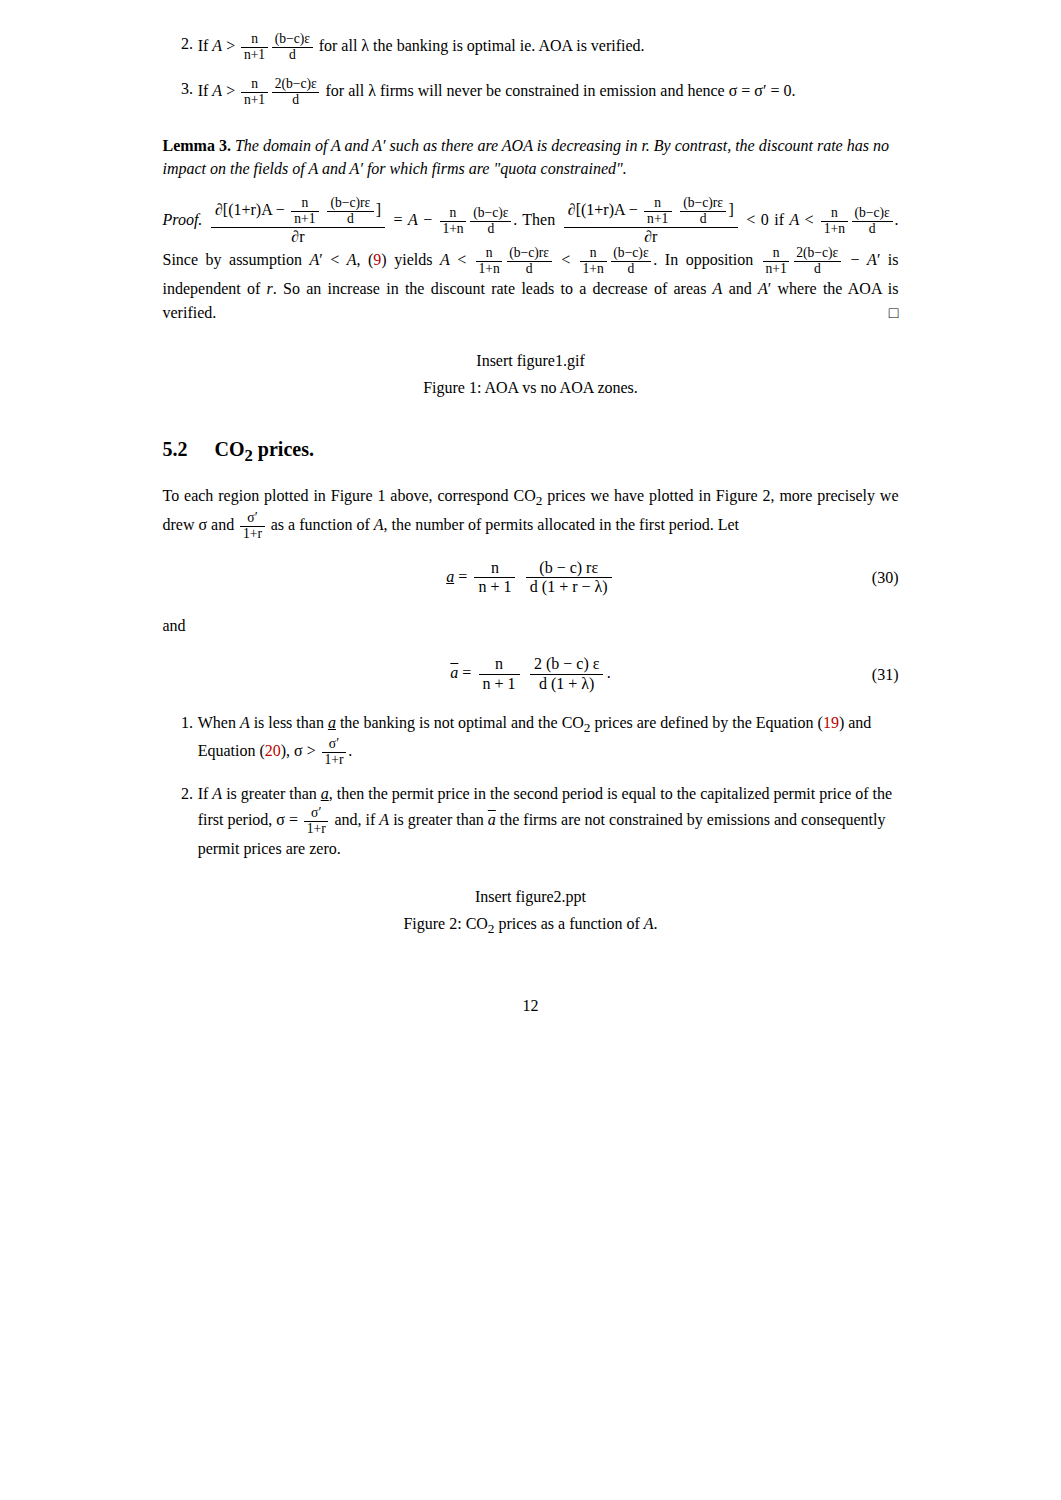2. If A > nn+1(b−c)ε d for all λ the banking is optimal ie. AOA is verified.
3. If A > nn+12(b−c)ε d for all λ firms will never be constrained in emission and hence σ = σ′ = 0.
Lemma 3. The domain of A and A′ such as there are AOA is decreasing in r. By contrast, the discount rate has no impact on the fields of A and A′ for which firms are "quota constrained".
Proof. ∂[(1+r)A − nn+1 (b−c)rε d]∂r = A − n 1+n(b−c)ε d. Then ∂[(1+r)A − nn+1 (b−c)rε d]∂r < 0 if A < n 1+n(b−c)ε d. Since by assumption A′ < A, (9) yields A < n 1+n(b−c)rε d < n 1+n(b−c)ε d. In opposition nn+12(b−c)ε d − A′ is independent of r. So an increase in the discount rate leads to a decrease of areas A and A′ where the AOA is verified. □
Insert figure1.gif
Figure 1: AOA vs no AOA zones.
5.2 CO2 prices.
To each region plotted in Figure 1 above, correspond CO2 prices we have plotted in Figure 2, more precisely we drew σ and σ′1+r as a function of A, the number of permits allocated in the first period. Let
a = nn + 1 (b − c) rε d (1 + r − λ)
(30)
and
a = nn + 1 2 (b − c) ε d (1 + λ).
(31)
1. When A is less than a the banking is not optimal and the CO2 prices are defined by the Equation (19) and Equation (20), σ > σ′1+r.
2. If A is greater than a, then the permit price in the second period is equal to the capitalized permit price of the first period, σ = σ′1+r and, if A is greater than a the firms are not constrained by emissions and consequently permit prices are zero.
Insert figure2.ppt
Figure 2: CO2 prices as a function of A.
12